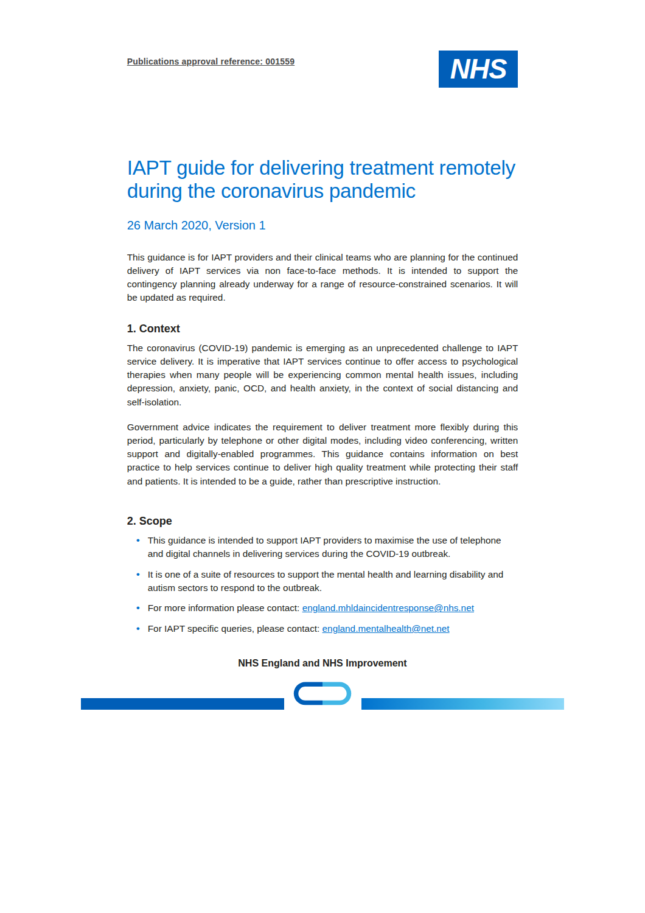Publications approval reference: 001559
NHS
IAPT guide for delivering treatment remotely
during the coronavirus pandemic
26 March 2020, Version 1
This guidance is for IAPT providers and their clinical teams who are planning for the continued delivery of IAPT services via non face-to-face methods. It is intended to support the contingency planning already underway for a range of resource-constrained scenarios. It will be updated as required.
1. Context
The coronavirus (COVID-19) pandemic is emerging as an unprecedented challenge to IAPT service delivery. It is imperative that IAPT services continue to offer access to psychological therapies when many people will be experiencing common mental health issues, including depression, anxiety, panic, OCD, and health anxiety, in the context of social distancing and self-isolation.
Government advice indicates the requirement to deliver treatment more flexibly during this period, particularly by telephone or other digital modes, including video conferencing, written support and digitally-enabled programmes. This guidance contains information on best practice to help services continue to deliver high quality treatment while protecting their staff and patients. It is intended to be a guide, rather than prescriptive instruction.
2. Scope
This guidance is intended to support IAPT providers to maximise the use of telephone and digital channels in delivering services during the COVID-19 outbreak.
It is one of a suite of resources to support the mental health and learning disability and autism sectors to respond to the outbreak.
For more information please contact: england.mhldaincidentresponse@nhs.net
For IAPT specific queries, please contact: england.mentalhealth@net.net
NHS England and NHS Improvement